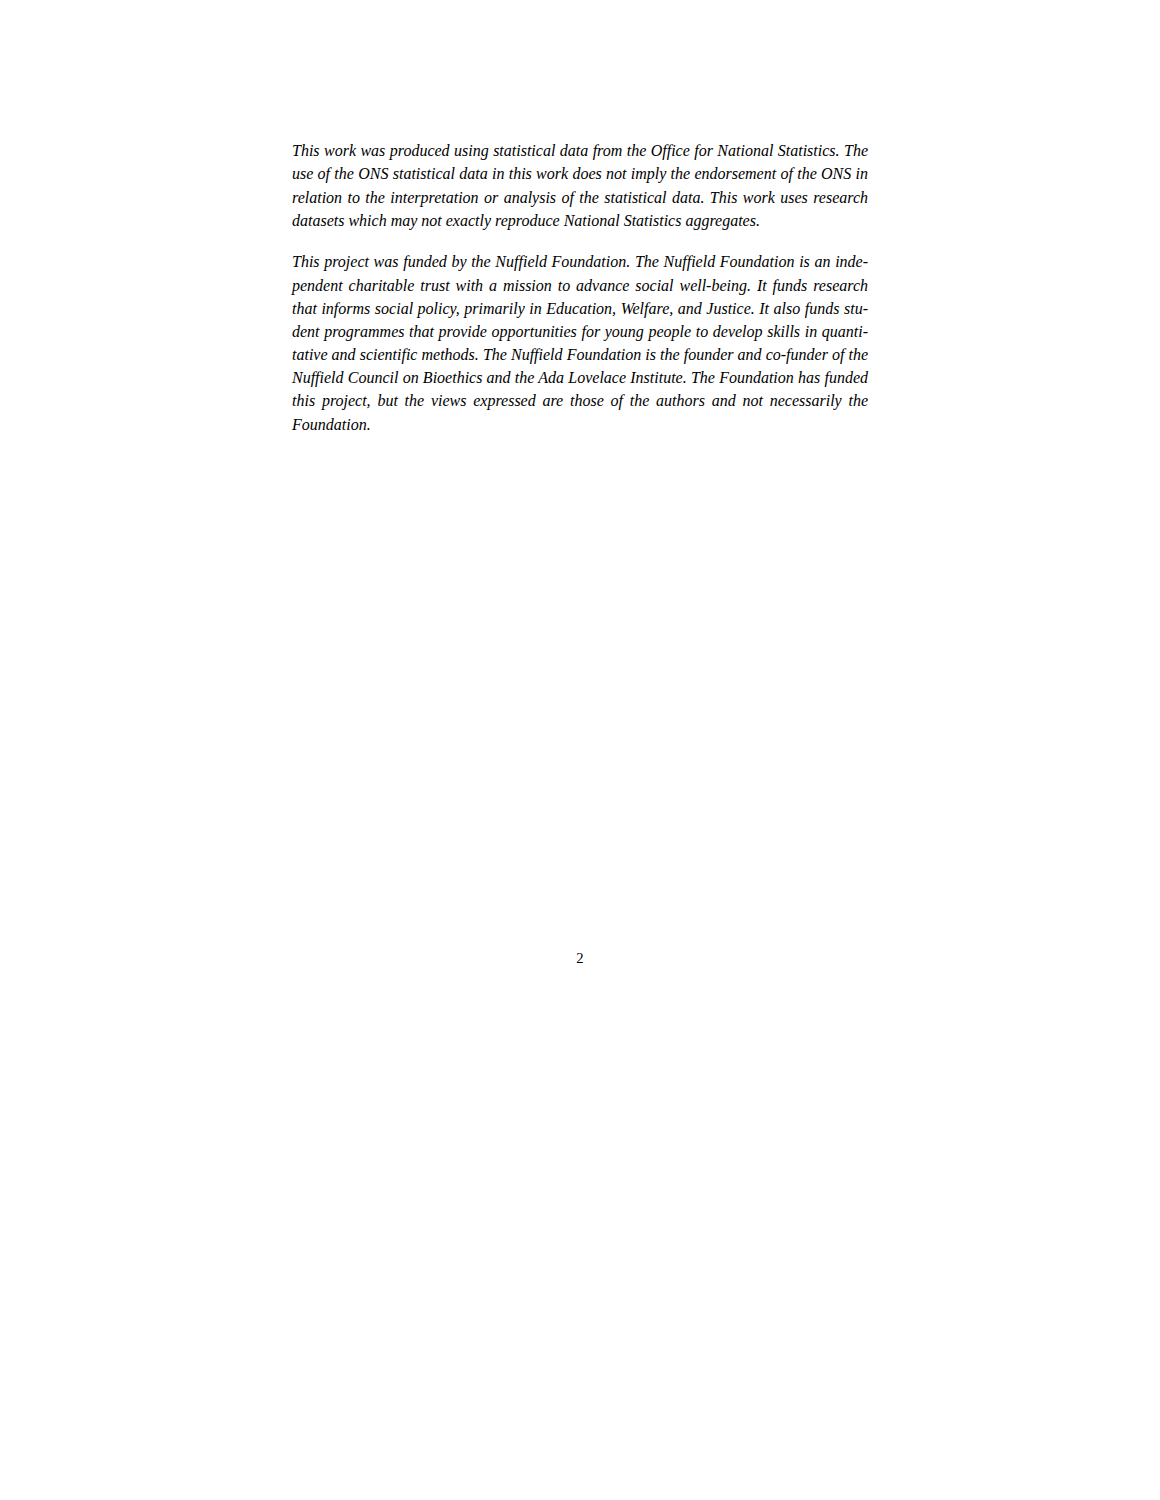This work was produced using statistical data from the Office for National Statistics. The use of the ONS statistical data in this work does not imply the endorsement of the ONS in relation to the interpretation or analysis of the statistical data. This work uses research datasets which may not exactly reproduce National Statistics aggregates.
This project was funded by the Nuffield Foundation. The Nuffield Foundation is an independent charitable trust with a mission to advance social well-being. It funds research that informs social policy, primarily in Education, Welfare, and Justice. It also funds student programmes that provide opportunities for young people to develop skills in quantitative and scientific methods. The Nuffield Foundation is the founder and co-funder of the Nuffield Council on Bioethics and the Ada Lovelace Institute. The Foundation has funded this project, but the views expressed are those of the authors and not necessarily the Foundation.
2